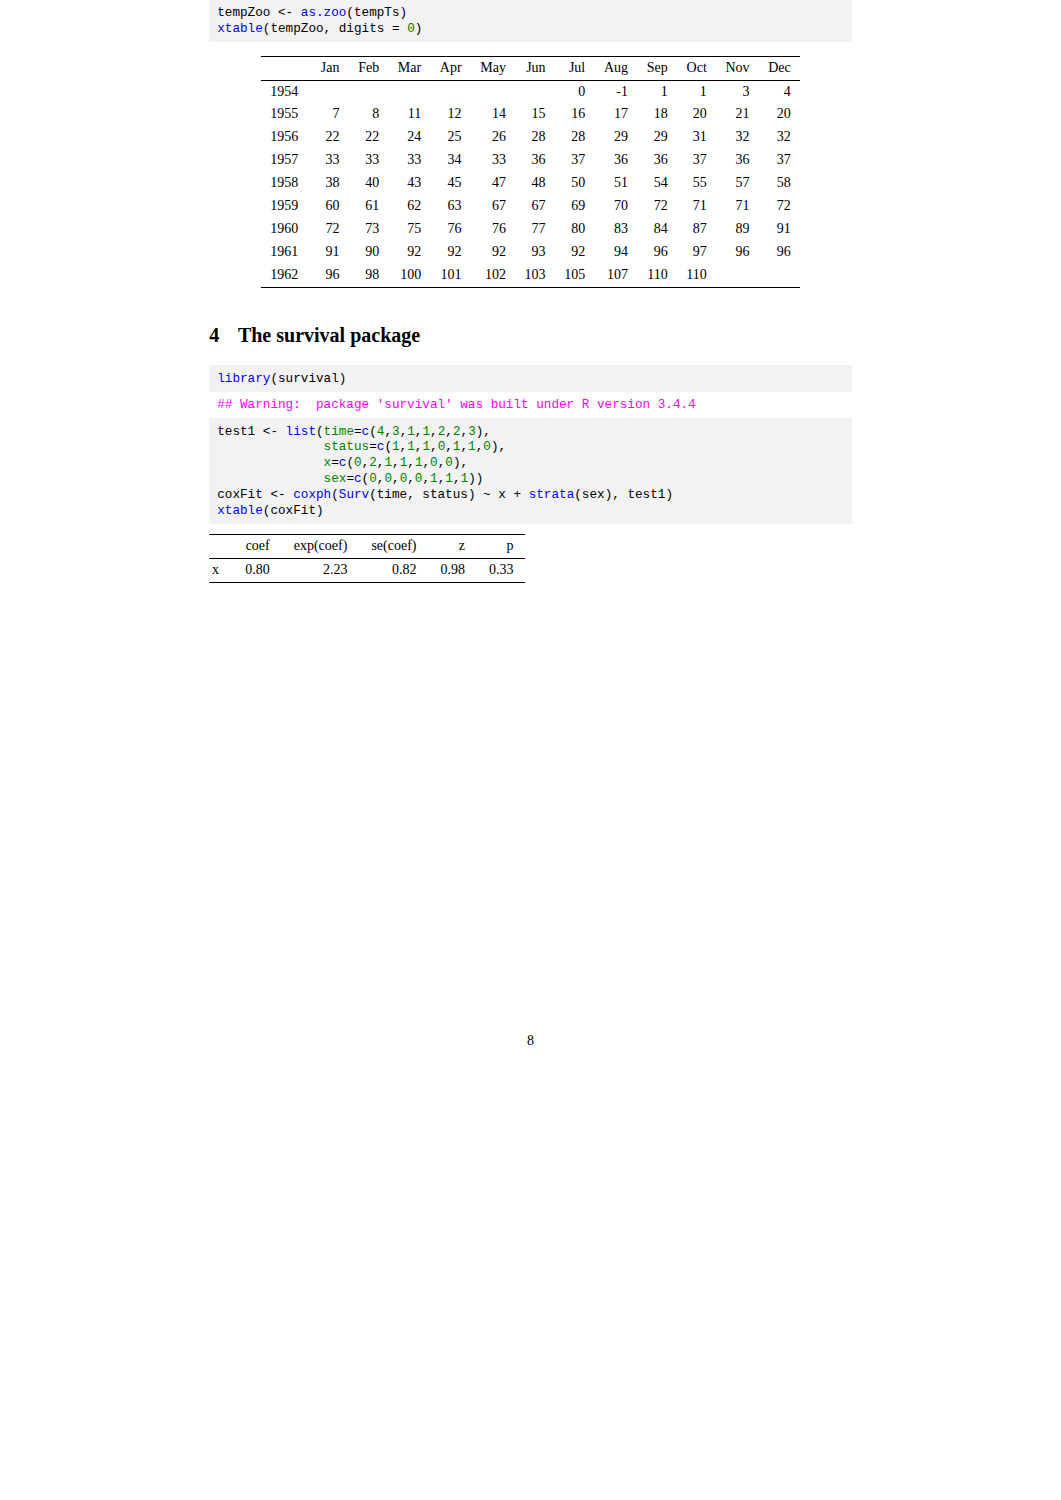tempZoo <- as.zoo(tempTs)
xtable(tempZoo, digits = 0)
| | Jan | Feb | Mar | Apr | May | Jun | Jul | Aug | Sep | Oct | Nov | Dec |
| --- | --- | --- | --- | --- | --- | --- | --- | --- | --- | --- | --- | --- |
| 1954 | | | | | | | 0 | -1 | 1 | 1 | 3 | 4 |
| 1955 | 7 | 8 | 11 | 12 | 14 | 15 | 16 | 17 | 18 | 20 | 21 | 20 |
| 1956 | 22 | 22 | 24 | 25 | 26 | 28 | 28 | 29 | 29 | 31 | 32 | 32 |
| 1957 | 33 | 33 | 33 | 34 | 33 | 36 | 37 | 36 | 36 | 37 | 36 | 37 |
| 1958 | 38 | 40 | 43 | 45 | 47 | 48 | 50 | 51 | 54 | 55 | 57 | 58 |
| 1959 | 60 | 61 | 62 | 63 | 67 | 67 | 69 | 70 | 72 | 71 | 71 | 72 |
| 1960 | 72 | 73 | 75 | 76 | 76 | 77 | 80 | 83 | 84 | 87 | 89 | 91 |
| 1961 | 91 | 90 | 92 | 92 | 92 | 93 | 92 | 94 | 96 | 97 | 96 | 96 |
| 1962 | 96 | 98 | 100 | 101 | 102 | 103 | 105 | 107 | 110 | 110 | | |
4 The survival package
library(survival)
## Warning:  package 'survival' was built under R version 3.4.4
test1 <- list(time=c(4,3,1,1,2,2,3),
              status=c(1,1,1,0,1,1,0),
              x=c(0,2,1,1,1,0,0),
              sex=c(0,0,0,0,1,1,1))
coxFit <- coxph(Surv(time, status) ~ x + strata(sex), test1)
xtable(coxFit)
| | coef | exp(coef) | se(coef) | z | p |
| --- | --- | --- | --- | --- | --- |
| x | 0.80 | 2.23 | 0.82 | 0.98 | 0.33 |
8